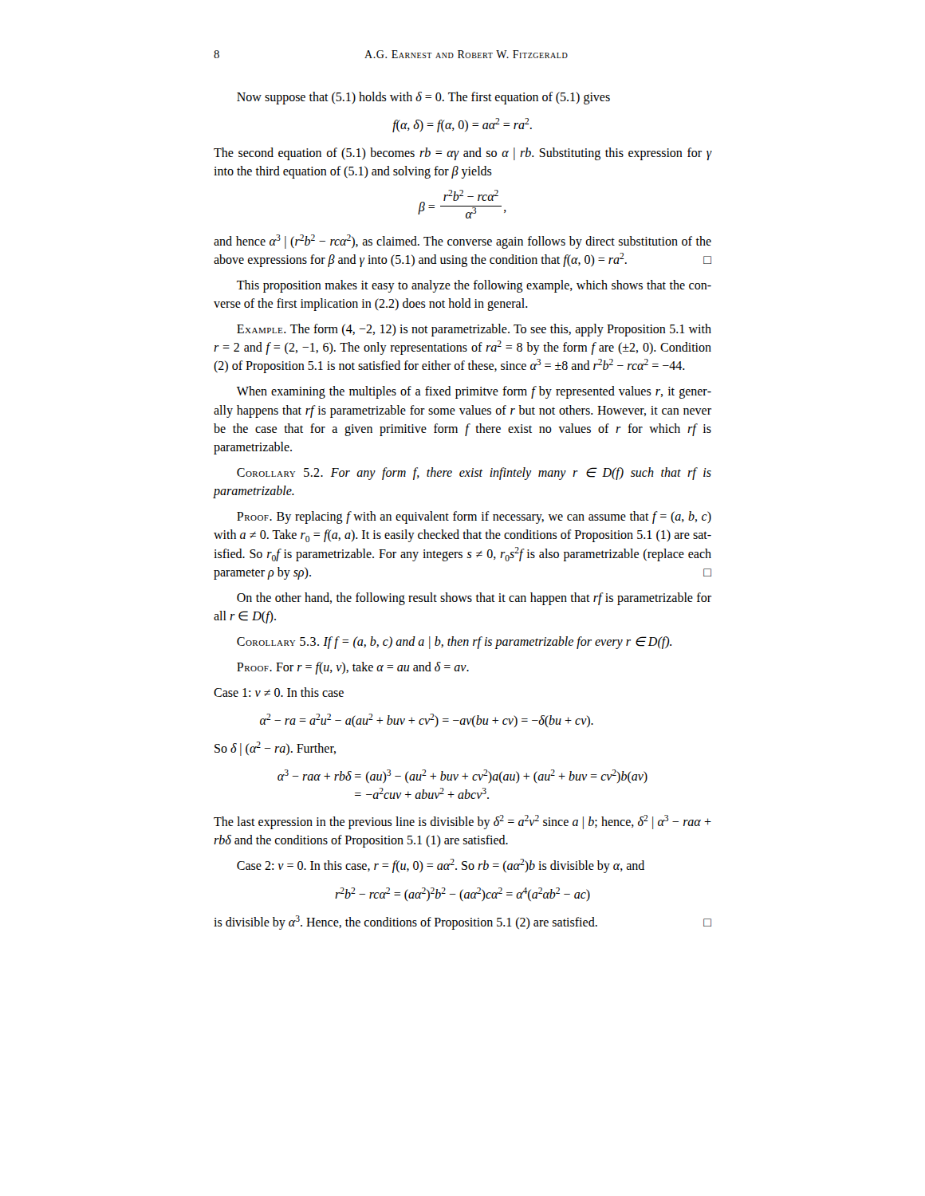8 A.G. Earnest and Robert W. Fitzgerald
Now suppose that (5.1) holds with δ = 0. The first equation of (5.1) gives
f(α, δ) = f(α, 0) = aα2 = ra2.
The second equation of (5.1) becomes rb = αγ and so α | rb. Substituting this expression for γ into the third equation of (5.1) and solving for β yields
β = r2b2 − rcα2 α3,
and hence α3 | (r2b2 − rcα2), as claimed. The converse again follows by direct substitution of the above expressions for β and γ into (5.1) and using the condition that f(α, 0) = ra2. □
This proposition makes it easy to analyze the following example, which shows that the converse of the first implication in (2.2) does not hold in general.
Example. The form (4, −2, 12) is not parametrizable. To see this, apply Proposition 5.1 with r = 2 and f = (2, −1, 6). The only representations of ra2 = 8 by the form f are (±2, 0). Condition (2) of Proposition 5.1 is not satisfied for either of these, since α3 = ±8 and r2b2 − rcα2 = −44.
When examining the multiples of a fixed primitve form f by represented values r, it generally happens that rf is parametrizable for some values of r but not others. However, it can never be the case that for a given primitive form f there exist no values of r for which rf is parametrizable.
Corollary 5.2. For any form f, there exist infintely many r ∈ D(f) such that rf is parametrizable.
Proof. By replacing f with an equivalent form if necessary, we can assume that f = (a, b, c) with a ≠ 0. Take r0 = f(a, a). It is easily checked that the conditions of Proposition 5.1 (1) are satisfied. So r0f is parametrizable. For any integers s ≠ 0, r0s2f is also parametrizable (replace each parameter ρ by sρ). □
On the other hand, the following result shows that it can happen that rf is parametrizable for all r ∈ D(f).
Corollary 5.3. If f = (a, b, c) and a | b, then rf is parametrizable for every r ∈ D(f).
Proof. For r = f(u, v), take α = au and δ = av.
Case 1: v ≠ 0. In this case
α2 − ra = a2u2 − a(au2 + buv + cv2) = −av(bu + cv) = −δ(bu + cv).
So δ | (α2 − ra). Further,
α3 − raα + rbδ =
(au)3 − (au2 + buv + cv2)a(au) + (au2 + buv = cv2)b(av)
=
−a2cuv + abuv2 + abcv3.
The last expression in the previous line is divisible by δ2 = a2v2 since a | b; hence, δ2 | α3 − raα + rbδ and the conditions of Proposition 5.1 (1) are satisfied.
Case 2: v = 0. In this case, r = f(u, 0) = aα2. So rb = (aα2)b is divisible by α, and
r2b2 − rcα2 = (aα2)2b2 − (aα2)cα2 = α4(a2αb2 − ac)
is divisible by α3. Hence, the conditions of Proposition 5.1 (2) are satisfied. □